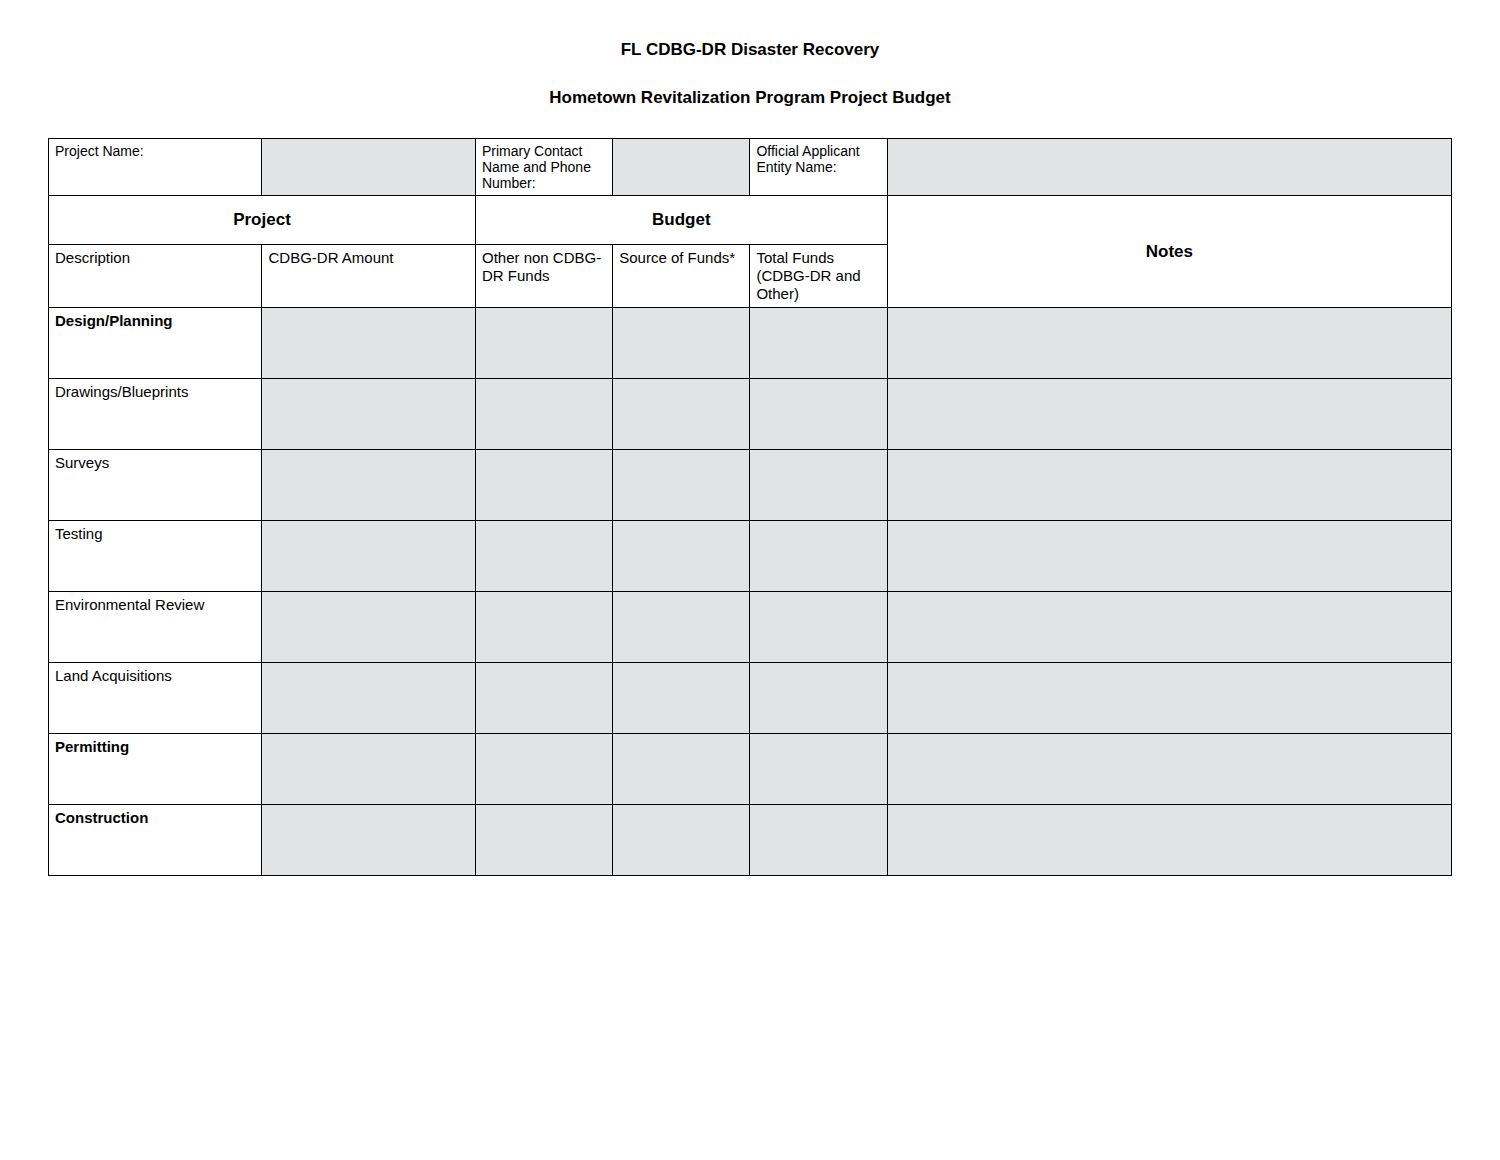FL CDBG-DR Disaster Recovery
Hometown Revitalization Program Project Budget
| Project Name: | | Primary Contact Name and Phone Number: | | Official Applicant Entity Name: | |
| Project | Budget | Notes |
| Description | CDBG-DR Amount | Other non CDBG-DR Funds | Source of Funds* | Total Funds (CDBG-DR and Other) |
| Design/Planning | | | | | |
| Drawings/Blueprints | | | | | |
| Surveys | | | | | |
| Testing | | | | | |
| Environmental Review | | | | | |
| Land Acquisitions | | | | | |
| Permitting | | | | | |
| Construction | | | | | |